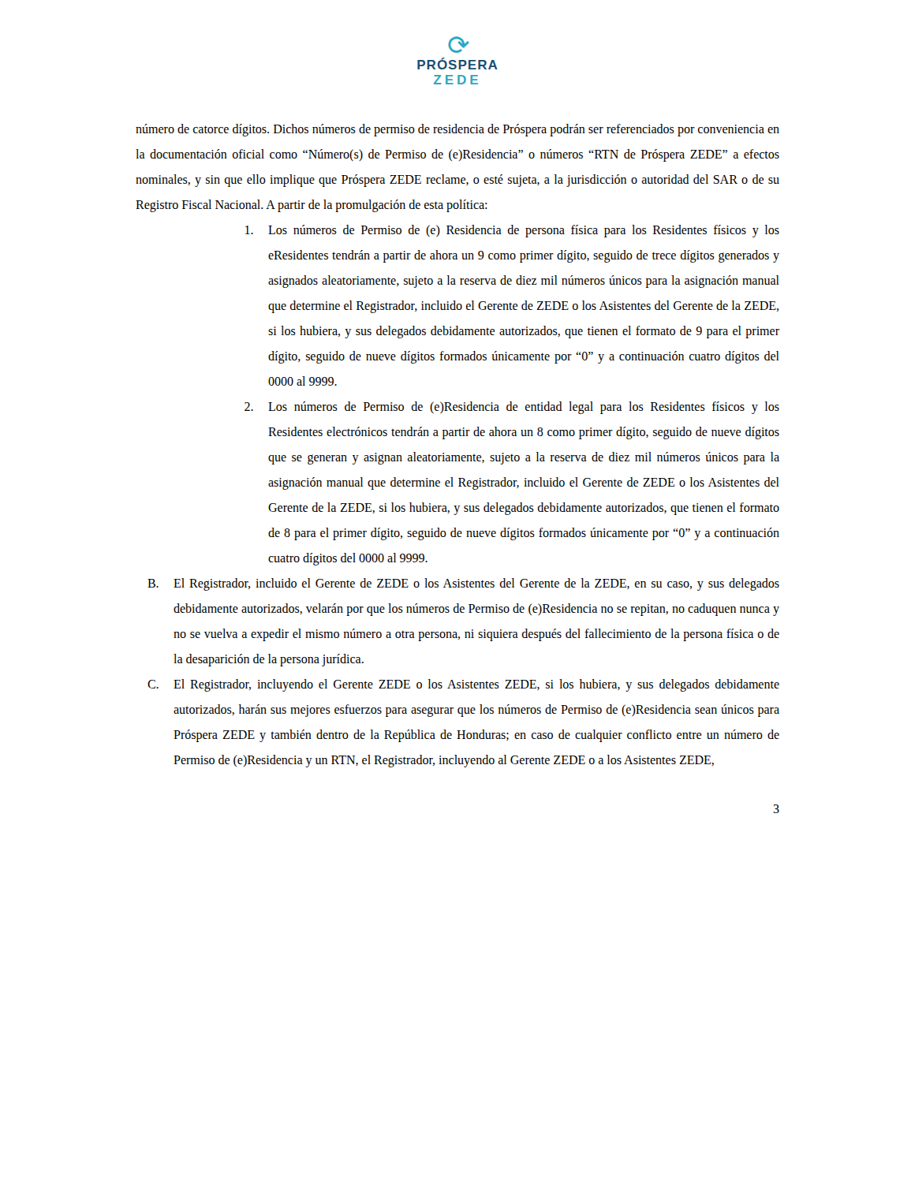⟳
PRÓSPERAZEDE
número de catorce dígitos. Dichos números de permiso de residencia de Próspera podrán ser referenciados por conveniencia en la documentación oficial como “Número(s) de Permiso de (e)Residencia” o números “RTN de Próspera ZEDE” a efectos nominales, y sin que ello implique que Próspera ZEDE reclame, o esté sujeta, a la jurisdicción o autoridad del SAR o de su Registro Fiscal Nacional. A partir de la promulgación de esta política:
Los números de Permiso de (e) Residencia de persona física para los Residentes físicos y los eResidentes tendrán a partir de ahora un 9 como primer dígito, seguido de trece dígitos generados y asignados aleatoriamente, sujeto a la reserva de diez mil números únicos para la asignación manual que determine el Registrador, incluido el Gerente de ZEDE o los Asistentes del Gerente de la ZEDE, si los hubiera, y sus delegados debidamente autorizados, que tienen el formato de 9 para el primer dígito, seguido de nueve dígitos formados únicamente por “0” y a continuación cuatro dígitos del 0000 al 9999.
Los números de Permiso de (e)Residencia de entidad legal para los Residentes físicos y los Residentes electrónicos tendrán a partir de ahora un 8 como primer dígito, seguido de nueve dígitos que se generan y asignan aleatoriamente, sujeto a la reserva de diez mil números únicos para la asignación manual que determine el Registrador, incluido el Gerente de ZEDE o los Asistentes del Gerente de la ZEDE, si los hubiera, y sus delegados debidamente autorizados, que tienen el formato de 8 para el primer dígito, seguido de nueve dígitos formados únicamente por “0” y a continuación cuatro dígitos del 0000 al 9999.
El Registrador, incluido el Gerente de ZEDE o los Asistentes del Gerente de la ZEDE, en su caso, y sus delegados debidamente autorizados, velarán por que los números de Permiso de (e)Residencia no se repitan, no caduquen nunca y no se vuelva a expedir el mismo número a otra persona, ni siquiera después del fallecimiento de la persona física o de la desaparición de la persona jurídica.
El Registrador, incluyendo el Gerente ZEDE o los Asistentes ZEDE, si los hubiera, y sus delegados debidamente autorizados, harán sus mejores esfuerzos para asegurar que los números de Permiso de (e)Residencia sean únicos para Próspera ZEDE y también dentro de la República de Honduras; en caso de cualquier conflicto entre un número de Permiso de (e)Residencia y un RTN, el Registrador, incluyendo al Gerente ZEDE o a los Asistentes ZEDE,
3